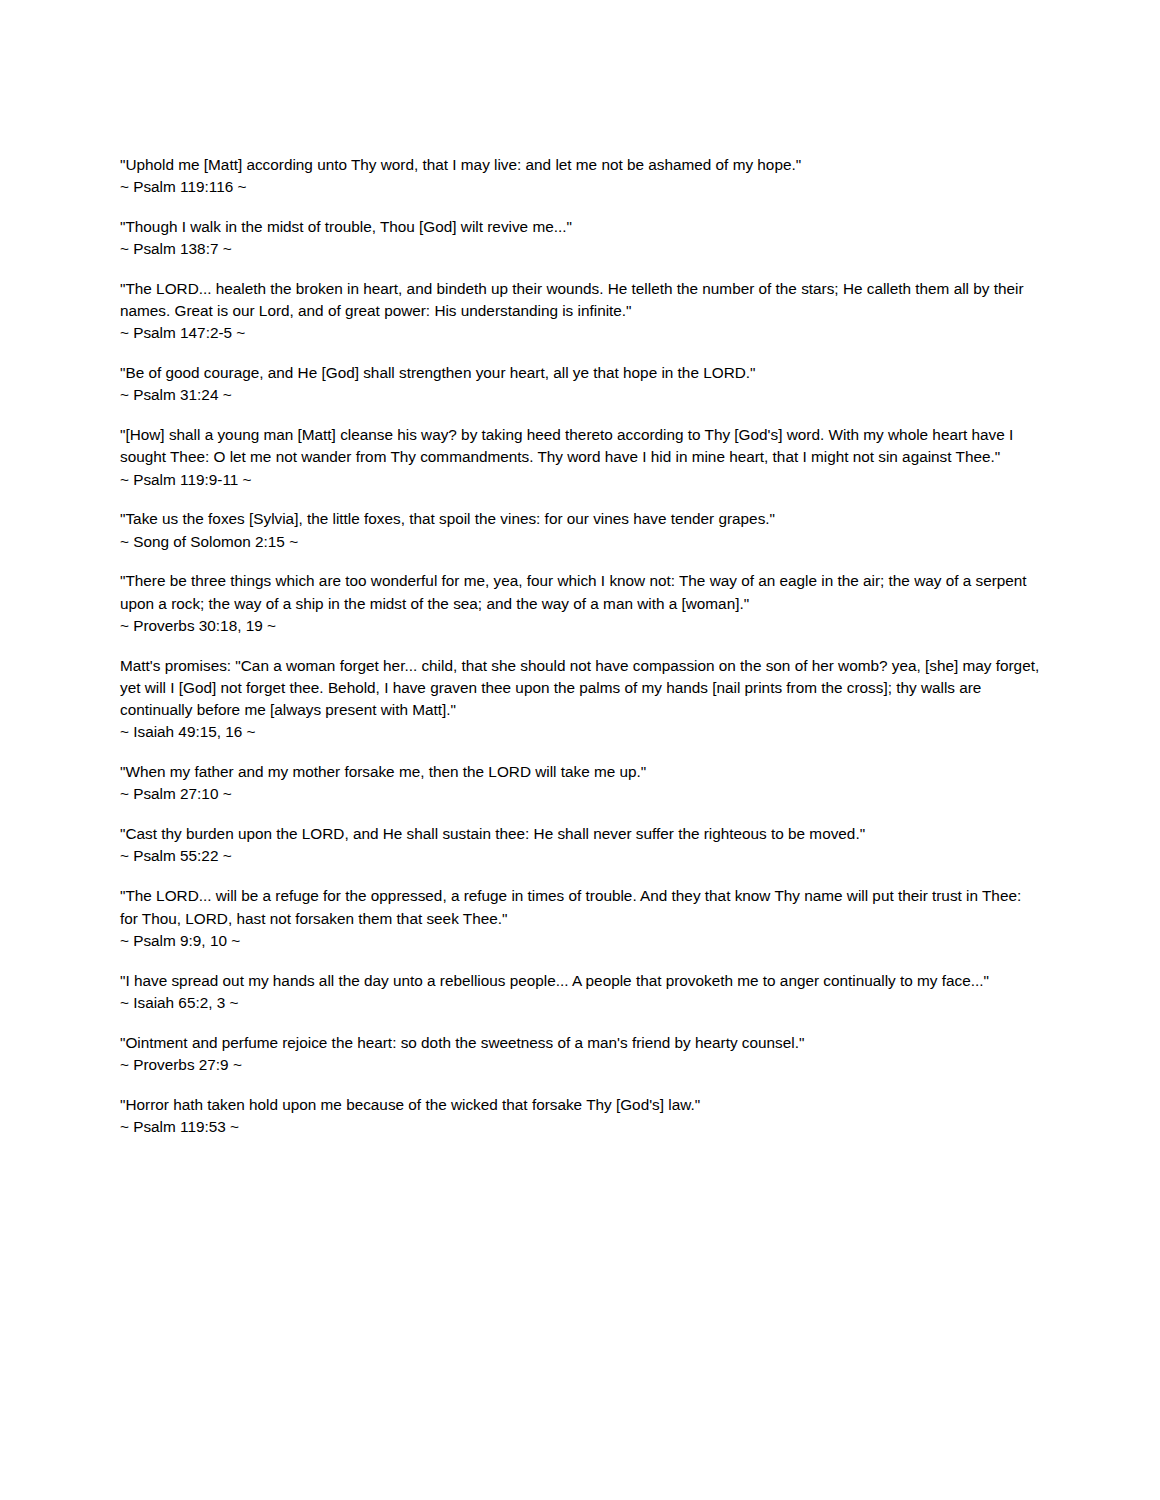"Uphold me [Matt] according unto Thy word, that I may live: and let me not be ashamed of my hope."
~ Psalm 119:116 ~
"Though I walk in the midst of trouble, Thou [God] wilt revive me..."
~ Psalm 138:7 ~
"The LORD... healeth the broken in heart, and bindeth up their wounds. He telleth the number of the stars; He calleth them all by their names. Great is our Lord, and of great power: His understanding is infinite."
~ Psalm 147:2-5 ~
"Be of good courage, and He [God] shall strengthen your heart, all ye that hope in the LORD."
~ Psalm 31:24 ~
"[How] shall a young man [Matt] cleanse his way? by taking heed thereto according to Thy [God's] word. With my whole heart have I sought Thee: O let me not wander from Thy commandments. Thy word have I hid in mine heart, that I might not sin against Thee."
~ Psalm 119:9-11 ~
"Take us the foxes [Sylvia], the little foxes, that spoil the vines: for our vines have tender grapes."
~ Song of Solomon 2:15 ~
"There be three things which are too wonderful for me, yea, four which I know not: The way of an eagle in the air; the way of a serpent upon a rock; the way of a ship in the midst of the sea; and the way of a man with a [woman]."
~ Proverbs 30:18, 19 ~
Matt's promises: "Can a woman forget her... child, that she should not have compassion on the son of her womb? yea, [she] may forget, yet will I [God] not forget thee. Behold, I have graven thee upon the palms of my hands [nail prints from the cross]; thy walls are continually before me [always present with Matt]."
~ Isaiah 49:15, 16 ~
"When my father and my mother forsake me, then the LORD will take me up."
~ Psalm 27:10 ~
"Cast thy burden upon the LORD, and He shall sustain thee: He shall never suffer the righteous to be moved."
~ Psalm 55:22 ~
"The LORD... will be a refuge for the oppressed, a refuge in times of trouble. And they that know Thy name will put their trust in Thee: for Thou, LORD, hast not forsaken them that seek Thee."
~ Psalm 9:9, 10 ~
"I have spread out my hands all the day unto a rebellious people... A people that provoketh me to anger continually to my face..."
~ Isaiah 65:2, 3 ~
"Ointment and perfume rejoice the heart: so doth the sweetness of a man's friend by hearty counsel."
~ Proverbs 27:9 ~
"Horror hath taken hold upon me because of the wicked that forsake Thy [God's] law."
~ Psalm 119:53 ~